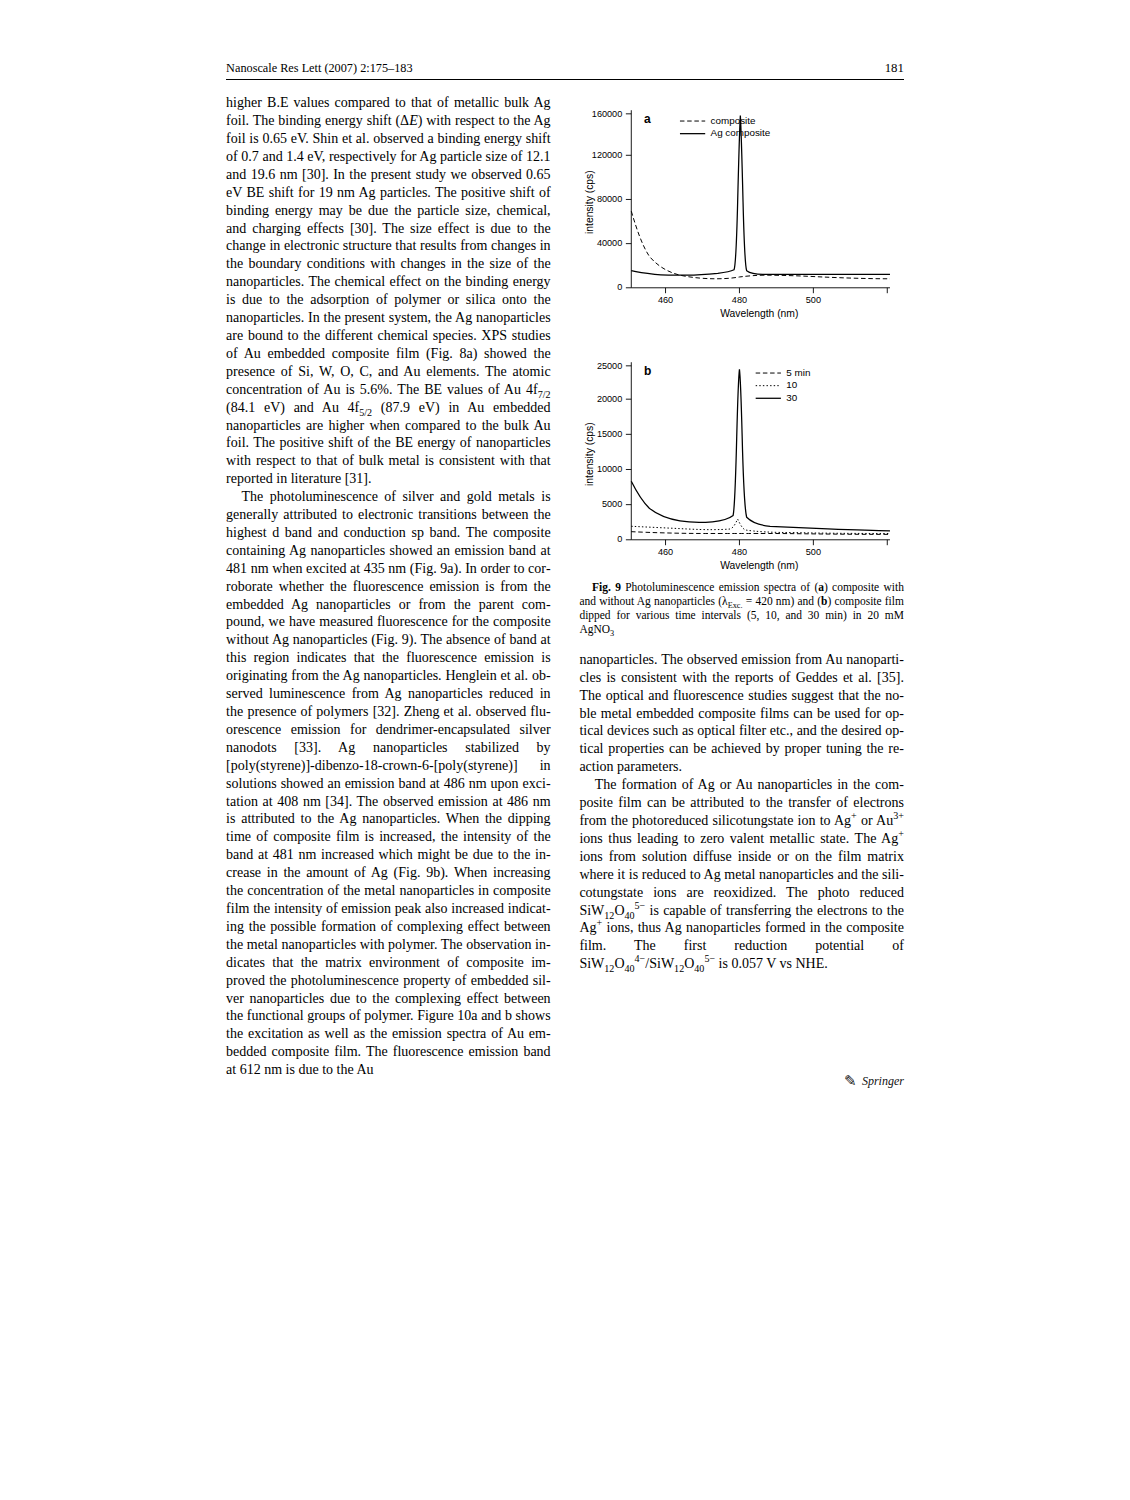Nanoscale Res Lett (2007) 2:175–183 181
higher B.E values compared to that of metallic bulk Ag foil. The binding energy shift (ΔE) with respect to the Ag foil is 0.65 eV. Shin et al. observed a binding energy shift of 0.7 and 1.4 eV, respectively for Ag particle size of 12.1 and 19.6 nm [30]. In the present study we observed 0.65 eV BE shift for 19 nm Ag particles. The positive shift of binding energy may be due the particle size, chemical, and charging effects [30]. The size effect is due to the change in electronic structure that results from changes in the boundary conditions with changes in the size of the nanoparticles. The chemical effect on the binding energy is due to the adsorption of polymer or silica onto the nanoparticles. In the present system, the Ag nanoparticles are bound to the different chemical species. XPS studies of Au embedded composite film (Fig. 8a) showed the presence of Si, W, O, C, and Au elements. The atomic concentration of Au is 5.6%. The BE values of Au 4f7/2 (84.1 eV) and Au 4f5/2 (87.9 eV) in Au embedded nanoparticles are higher when compared to the bulk Au foil. The positive shift of the BE energy of nanoparticles with respect to that of bulk metal is consistent with that reported in literature [31].
The photoluminescence of silver and gold metals is generally attributed to electronic transitions between the highest d band and conduction sp band. The composite containing Ag nanoparticles showed an emission band at 481 nm when excited at 435 nm (Fig. 9a). In order to corroborate whether the fluorescence emission is from the embedded Ag nanoparticles or from the parent compound, we have measured fluorescence for the composite without Ag nanoparticles (Fig. 9). The absence of band at this region indicates that the fluorescence emission is originating from the Ag nanoparticles. Henglein et al. observed luminescence from Ag nanoparticles reduced in the presence of polymers [32]. Zheng et al. observed fluorescence emission for dendrimer-encapsulated silver nanodots [33]. Ag nanoparticles stabilized by [poly(styrene)]-dibenzo-18-crown-6-[poly(styrene)] in solutions showed an emission band at 486 nm upon excitation at 408 nm [34]. The observed emission at 486 nm is attributed to the Ag nanoparticles. When the dipping time of composite film is increased, the intensity of the band at 481 nm increased which might be due to the increase in the amount of Ag (Fig. 9b). When increasing the concentration of the metal nanoparticles in composite film the intensity of emission peak also increased indicating the possible formation of complexing effect between the metal nanoparticles with polymer. The observation indicates that the matrix environment of composite improved the photoluminescence property of embedded silver nanoparticles due to the complexing effect between the functional groups of polymer. Figure 10a and b shows the excitation as well as the emission spectra of Au embedded composite film. The fluorescence emission band at 612 nm is due to the Au
0 40000 80000 120000 160000 460 480 500 Wavelength (nm) intensity (cps) a composite Ag composite
0 5000 10000 15000 20000 25000 460 480 500 Wavelength (nm) intensity (cps) b 5 min 10 30
Fig. 9 Photoluminescence emission spectra of (a) composite with and without Ag nanoparticles (λExc. = 420 nm) and (b) composite film dipped for various time intervals (5, 10, and 30 min) in 20 mM AgNO3
nanoparticles. The observed emission from Au nanoparticles is consistent with the reports of Geddes et al. [35]. The optical and fluorescence studies suggest that the noble metal embedded composite films can be used for optical devices such as optical filter etc., and the desired optical properties can be achieved by proper tuning the reaction parameters.
The formation of Ag or Au nanoparticles in the composite film can be attributed to the transfer of electrons from the photoreduced silicotungstate ion to Ag+ or Au3+ ions thus leading to zero valent metallic state. The Ag+ ions from solution diffuse inside or on the film matrix where it is reduced to Ag metal nanoparticles and the silicotungstate ions are reoxidized. The photo reduced SiW12O405− is capable of transferring the electrons to the Ag+ ions, thus Ag nanoparticles formed in the composite film. The first reduction potential of SiW12O404−/SiW12O405− is 0.057 V vs NHE.
✎ Springer